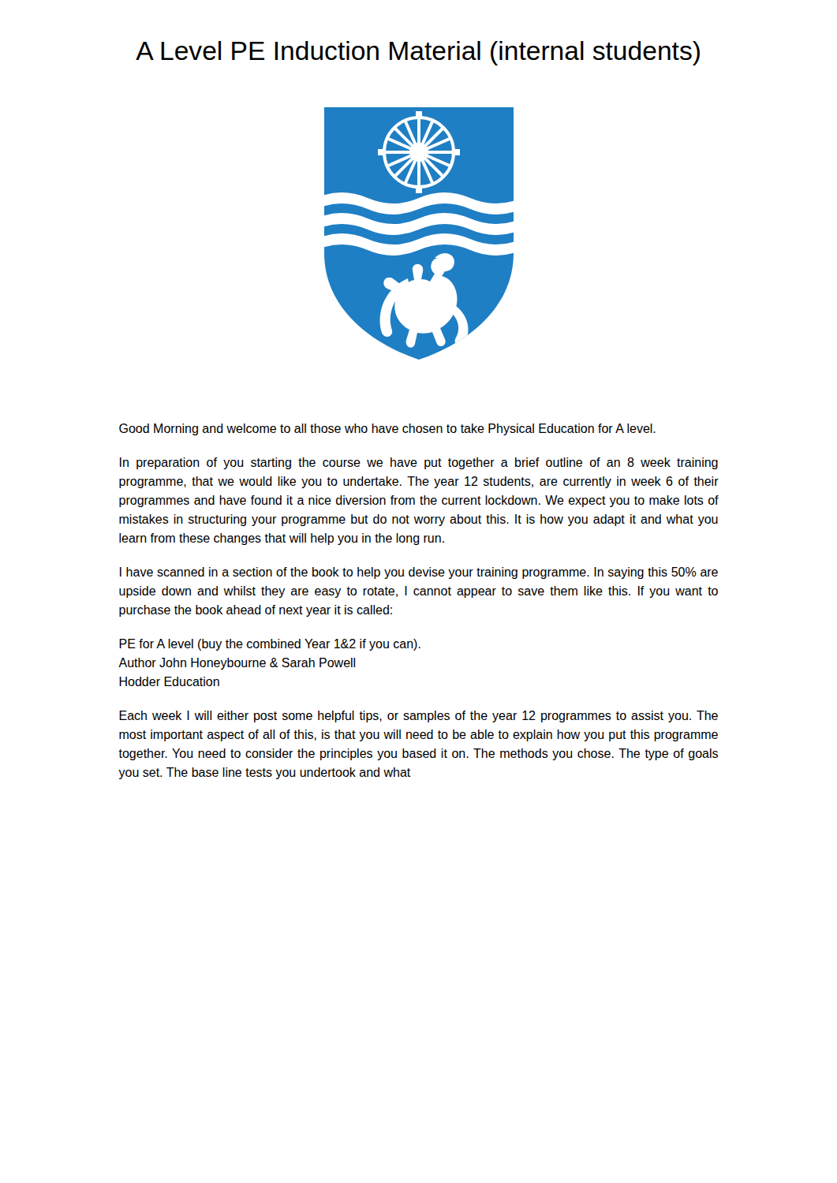A Level PE Induction Material (internal students)
Good Morning and welcome to all those who have chosen to take Physical Education for A level.
In preparation of you starting the course we have put together a brief outline of an 8 week training programme, that we would like you to undertake. The year 12 students, are currently in week 6 of their programmes and have found it a nice diversion from the current lockdown. We expect you to make lots of mistakes in structuring your programme but do not worry about this. It is how you adapt it and what you learn from these changes that will help you in the long run.
I have scanned in a section of the book to help you devise your training programme. In saying this 50% are upside down and whilst they are easy to rotate, I cannot appear to save them like this. If you want to purchase the book ahead of next year it is called:
PE for A level (buy the combined Year 1&2 if you can). Author John Honeybourne & Sarah Powell Hodder Education
Each week I will either post some helpful tips, or samples of the year 12 programmes to assist you. The most important aspect of all of this, is that you will need to be able to explain how you put this programme together. You need to consider the principles you based it on. The methods you chose. The type of goals you set. The base line tests you undertook and what